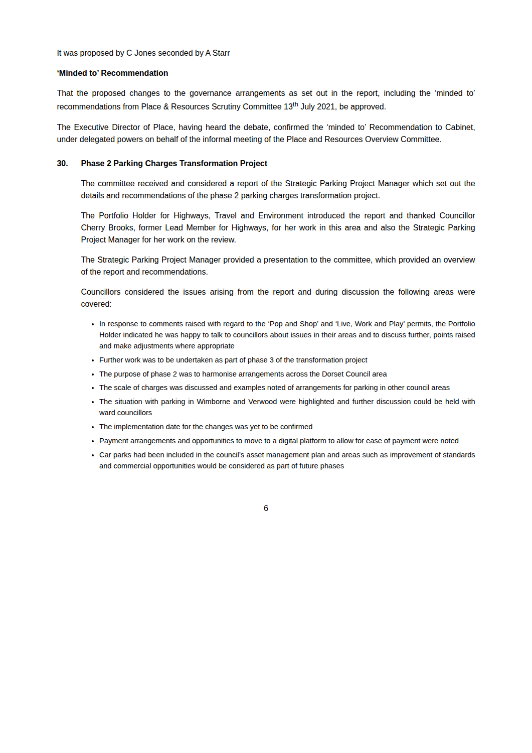It was proposed by C Jones seconded by A Starr
‘Minded to’ Recommendation
That the proposed changes to the governance arrangements as set out in the report, including the ‘minded to’ recommendations from Place & Resources Scrutiny Committee 13th July 2021, be approved.
The Executive Director of Place, having heard the debate, confirmed the ‘minded to’ Recommendation to Cabinet, under delegated powers on behalf of the informal meeting of the Place and Resources Overview Committee.
30.
Phase 2 Parking Charges Transformation Project
The committee received and considered a report of the Strategic Parking Project Manager which set out the details and recommendations of the phase 2 parking charges transformation project.
The Portfolio Holder for Highways, Travel and Environment introduced the report and thanked Councillor Cherry Brooks, former Lead Member for Highways, for her work in this area and also the Strategic Parking Project Manager for her work on the review.
The Strategic Parking Project Manager provided a presentation to the committee, which provided an overview of the report and recommendations.
Councillors considered the issues arising from the report and during discussion the following areas were covered:
In response to comments raised with regard to the ‘Pop and Shop’ and ‘Live, Work and Play’ permits, the Portfolio Holder indicated he was happy to talk to councillors about issues in their areas and to discuss further, points raised and make adjustments where appropriate
Further work was to be undertaken as part of phase 3 of the transformation project
The purpose of phase 2 was to harmonise arrangements across the Dorset Council area
The scale of charges was discussed and examples noted of arrangements for parking in other council areas
The situation with parking in Wimborne and Verwood were highlighted and further discussion could be held with ward councillors
The implementation date for the changes was yet to be confirmed
Payment arrangements and opportunities to move to a digital platform to allow for ease of payment were noted
Car parks had been included in the council’s asset management plan and areas such as improvement of standards and commercial opportunities would be considered as part of future phases
6